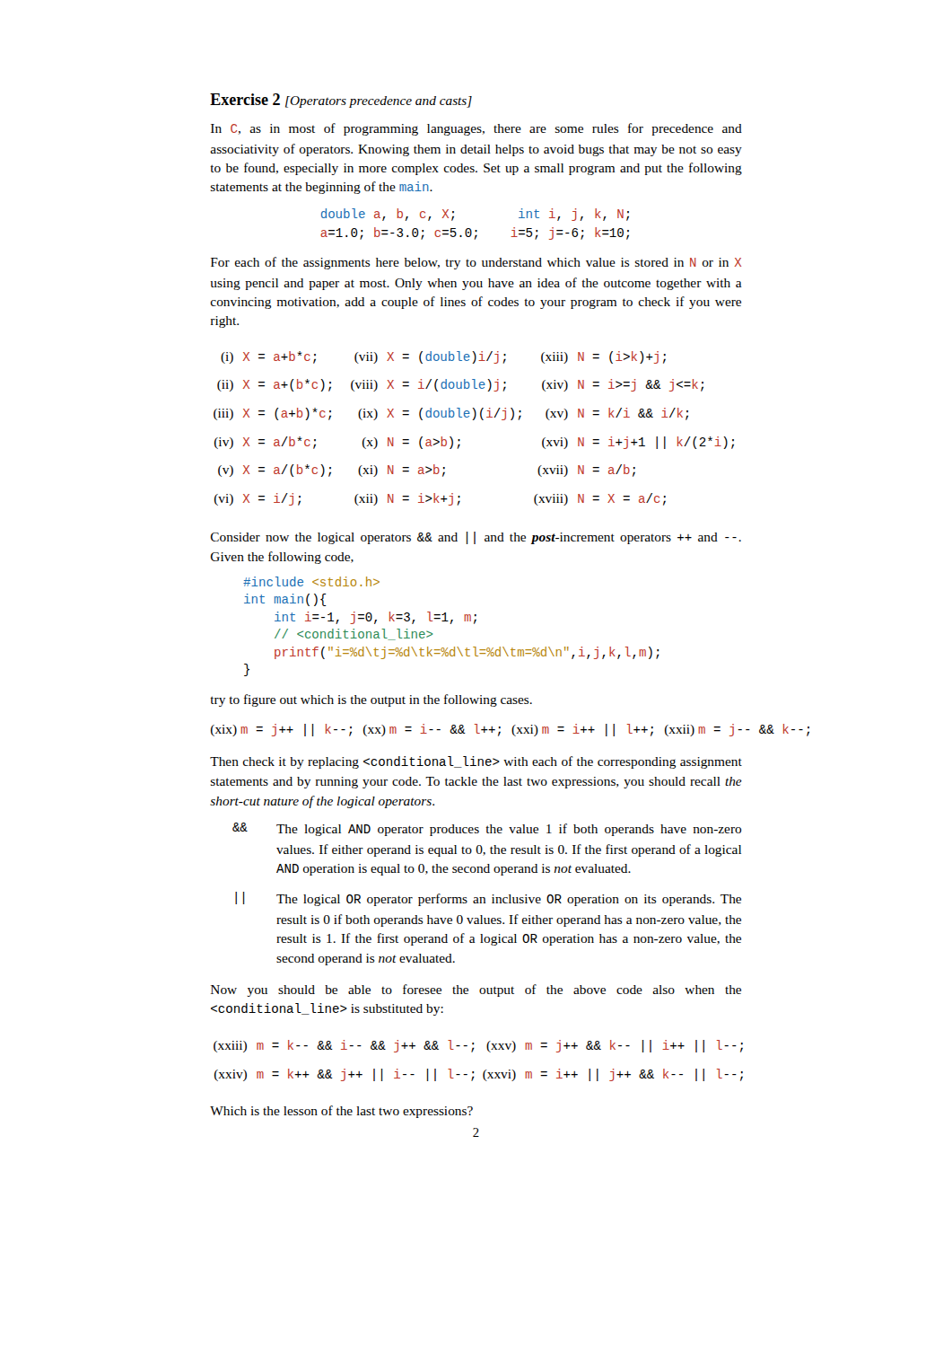Exercise 2 [Operators precedence and casts]
In C, as in most of programming languages, there are some rules for precedence and associativity of operators. Knowing them in detail helps to avoid bugs that may be not so easy to be found, especially in more complex codes. Set up a small program and put the following statements at the beginning of the main.
double a, b, c, X; int i, j, k, N; a=1.0; b=-3.0; c=5.0; i=5; j=-6; k=10;
For each of the assignments here below, try to understand which value is stored in N or in X using pencil and paper at most. Only when you have an idea of the outcome together with a convincing motivation, add a couple of lines of codes to your program to check if you were right.
| (i) | X = a + b * c ; | (vii) | X = ( double ) i / j ; | (xiii) | N = ( i > k )+ j ; |
| (ii) | X = a +( b * c ); | (viii) | X = i /( double ) j ; | (xiv) | N = i >= j && j <= k ; |
| (iii) | X = ( a + b )* c ; | (ix) | X = ( double )( i / j ); | (xv) | N = k / i && i / k ; |
| (iv) | X = a / b * c ; | (x) | N = ( a > b ); | (xvi) | N = i + j +1 // k /(2* i ); |
| (v) | X = a /( b * c ); | (xi) | N = a > b ; | (xvii) | N = a / b ; |
| (vi) | X = i / j ; | (xii) | N = i > k + j ; | (xviii) | N = X = a / c ; |
Consider now the logical operators && and || and the post-increment operators ++ and --. Given the following code,
#include <stdio.h> int main(){ int i=-1, j=0, k=3, l=1, m; // <conditional_line> printf("i=%d\tj=%d\tk=%d\tl=%d\tm=%d\n",i,j,k,l,m); }
try to figure out which is the output in the following cases.
(xix) m = j++ || k--; (xx) m = i-- && l++; (xxi) m = i++ || l++; (xxii) m = j-- && k--;
Then check it by replacing <conditional_line> with each of the corresponding assignment statements and by running your code. To tackle the last two expressions, you should recall the short-cut nature of the logical operators.
&&
The logical AND operator produces the value 1 if both operands have non-zero values. If either operand is equal to 0, the result is 0. If the first operand of a logical AND operation is equal to 0, the second operand is not evaluated.
||
The logical OR operator performs an inclusive OR operation on its operands. The result is 0 if both operands have 0 values. If either operand has a non-zero value, the result is 1. If the first operand of a logical OR operation has a non-zero value, the second operand is not evaluated.
Now you should be able to foresee the output of the above code also when the <conditional_line> is substituted by:
| (xxiii) | m = k -- && i -- && j ++ && l --; | (xxv) | m = j ++ && k -- // i ++ // l --; |
| (xxiv) | m = k ++ && j ++ // i -- // l --; | (xxvi) | m = i ++ // j ++ && k -- // l --; |
Which is the lesson of the last two expressions?
2